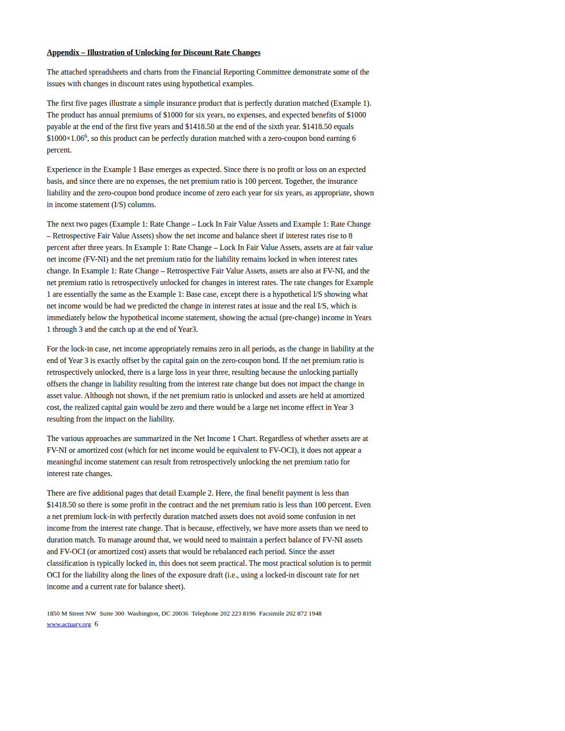Appendix – Illustration of Unlocking for Discount Rate Changes
The attached spreadsheets and charts from the Financial Reporting Committee demonstrate some of the issues with changes in discount rates using hypothetical examples.
The first five pages illustrate a simple insurance product that is perfectly duration matched (Example 1). The product has annual premiums of $1000 for six years, no expenses, and expected benefits of $1000 payable at the end of the first five years and $1418.50 at the end of the sixth year. $1418.50 equals $1000×1.066, so this product can be perfectly duration matched with a zero-coupon bond earning 6 percent.
Experience in the Example 1 Base emerges as expected. Since there is no profit or loss on an expected basis, and since there are no expenses, the net premium ratio is 100 percent. Together, the insurance liability and the zero-coupon bond produce income of zero each year for six years, as appropriate, shown in income statement (I/S) columns.
The next two pages (Example 1: Rate Change – Lock In Fair Value Assets and Example 1: Rate Change – Retrospective Fair Value Assets) show the net income and balance sheet if interest rates rise to 8 percent after three years. In Example 1: Rate Change – Lock In Fair Value Assets, assets are at fair value net income (FV-NI) and the net premium ratio for the liability remains locked in when interest rates change. In Example 1: Rate Change – Retrospective Fair Value Assets, assets are also at FV-NI, and the net premium ratio is retrospectively unlocked for changes in interest rates. The rate changes for Example 1 are essentially the same as the Example 1: Base case, except there is a hypothetical I/S showing what net income would be had we predicted the change in interest rates at issue and the real I/S, which is immediately below the hypothetical income statement, showing the actual (pre-change) income in Years 1 through 3 and the catch up at the end of Year3.
For the lock-in case, net income appropriately remains zero in all periods, as the change in liability at the end of Year 3 is exactly offset by the capital gain on the zero-coupon bond. If the net premium ratio is retrospectively unlocked, there is a large loss in year three, resulting because the unlocking partially offsets the change in liability resulting from the interest rate change but does not impact the change in asset value. Although not shown, if the net premium ratio is unlocked and assets are held at amortized cost, the realized capital gain would be zero and there would be a large net income effect in Year 3 resulting from the impact on the liability.
The various approaches are summarized in the Net Income 1 Chart. Regardless of whether assets are at FV-NI or amortized cost (which for net income would be equivalent to FV-OCI), it does not appear a meaningful income statement can result from retrospectively unlocking the net premium ratio for interest rate changes.
There are five additional pages that detail Example 2. Here, the final benefit payment is less than $1418.50 so there is some profit in the contract and the net premium ratio is less than 100 percent. Even a net premium lock-in with perfectly duration matched assets does not avoid some confusion in net income from the interest rate change. That is because, effectively, we have more assets than we need to duration match. To manage around that, we would need to maintain a perfect balance of FV-NI assets and FV-OCI (or amortized cost) assets that would be rebalanced each period. Since the asset classification is typically locked in, this does not seem practical. The most practical solution is to permit OCI for the liability along the lines of the exposure draft (i.e., using a locked-in discount rate for net income and a current rate for balance sheet).
1850 M Street NW Suite 300 Washington, DC 20036 Telephone 202 223 8196 Facsimile 202 872 1948 www.actuary.org 6